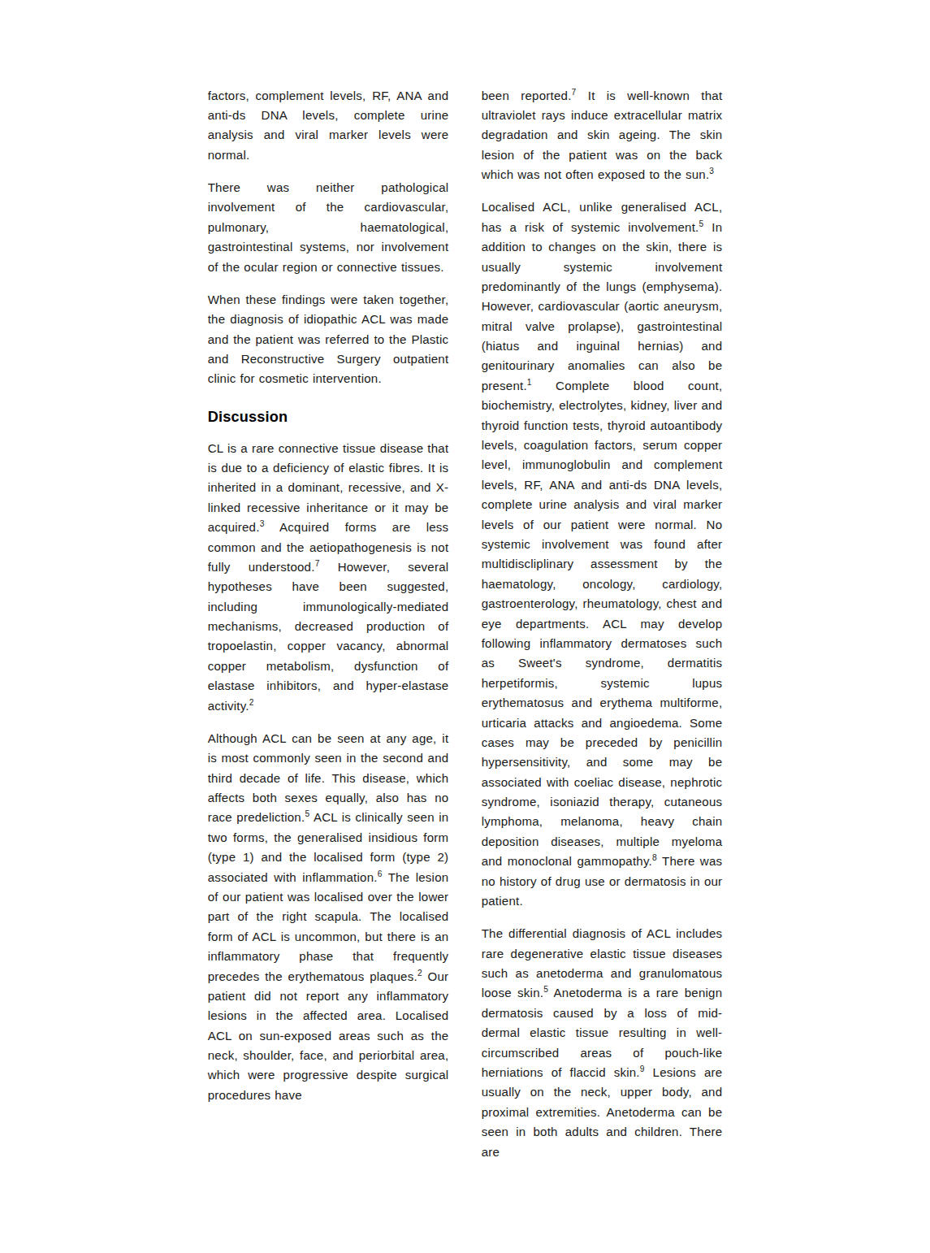factors, complement levels, RF, ANA and anti-ds DNA levels, complete urine analysis and viral marker levels were normal.
There was neither pathological involvement of the cardiovascular, pulmonary, haematological, gastrointestinal systems, nor involvement of the ocular region or connective tissues.
When these findings were taken together, the diagnosis of idiopathic ACL was made and the patient was referred to the Plastic and Reconstructive Surgery outpatient clinic for cosmetic intervention.
Discussion
CL is a rare connective tissue disease that is due to a deficiency of elastic fibres. It is inherited in a dominant, recessive, and X-linked recessive inheritance or it may be acquired.3 Acquired forms are less common and the aetiopathogenesis is not fully understood.7 However, several hypotheses have been suggested, including immunologically-mediated mechanisms, decreased production of tropoelastin, copper vacancy, abnormal copper metabolism, dysfunction of elastase inhibitors, and hyper-elastase activity.2
Although ACL can be seen at any age, it is most commonly seen in the second and third decade of life. This disease, which affects both sexes equally, also has no race predeliction.5 ACL is clinically seen in two forms, the generalised insidious form (type 1) and the localised form (type 2) associated with inflammation.6 The lesion of our patient was localised over the lower part of the right scapula. The localised form of ACL is uncommon, but there is an inflammatory phase that frequently precedes the erythematous plaques.2 Our patient did not report any inflammatory lesions in the affected area. Localised ACL on sun-exposed areas such as the neck, shoulder, face, and periorbital area, which were progressive despite surgical procedures have
been reported.7 It is well-known that ultraviolet rays induce extracellular matrix degradation and skin ageing. The skin lesion of the patient was on the back which was not often exposed to the sun.3
Localised ACL, unlike generalised ACL, has a risk of systemic involvement.5 In addition to changes on the skin, there is usually systemic involvement predominantly of the lungs (emphysema). However, cardiovascular (aortic aneurysm, mitral valve prolapse), gastrointestinal (hiatus and inguinal hernias) and genitourinary anomalies can also be present.1 Complete blood count, biochemistry, electrolytes, kidney, liver and thyroid function tests, thyroid autoantibody levels, coagulation factors, serum copper level, immunoglobulin and complement levels, RF, ANA and anti-ds DNA levels, complete urine analysis and viral marker levels of our patient were normal. No systemic involvement was found after multidiscliplinary assessment by the haematology, oncology, cardiology, gastroenterology, rheumatology, chest and eye departments. ACL may develop following inflammatory dermatoses such as Sweet's syndrome, dermatitis herpetiformis, systemic lupus erythematosus and erythema multiforme, urticaria attacks and angioedema. Some cases may be preceded by penicillin hypersensitivity, and some may be associated with coeliac disease, nephrotic syndrome, isoniazid therapy, cutaneous lymphoma, melanoma, heavy chain deposition diseases, multiple myeloma and monoclonal gammopathy.8 There was no history of drug use or dermatosis in our patient.
The differential diagnosis of ACL includes rare degenerative elastic tissue diseases such as anetoderma and granulomatous loose skin.5 Anetoderma is a rare benign dermatosis caused by a loss of mid-dermal elastic tissue resulting in well-circumscribed areas of pouch-like herniations of flaccid skin.9 Lesions are usually on the neck, upper body, and proximal extremities. Anetoderma can be seen in both adults and children. There are